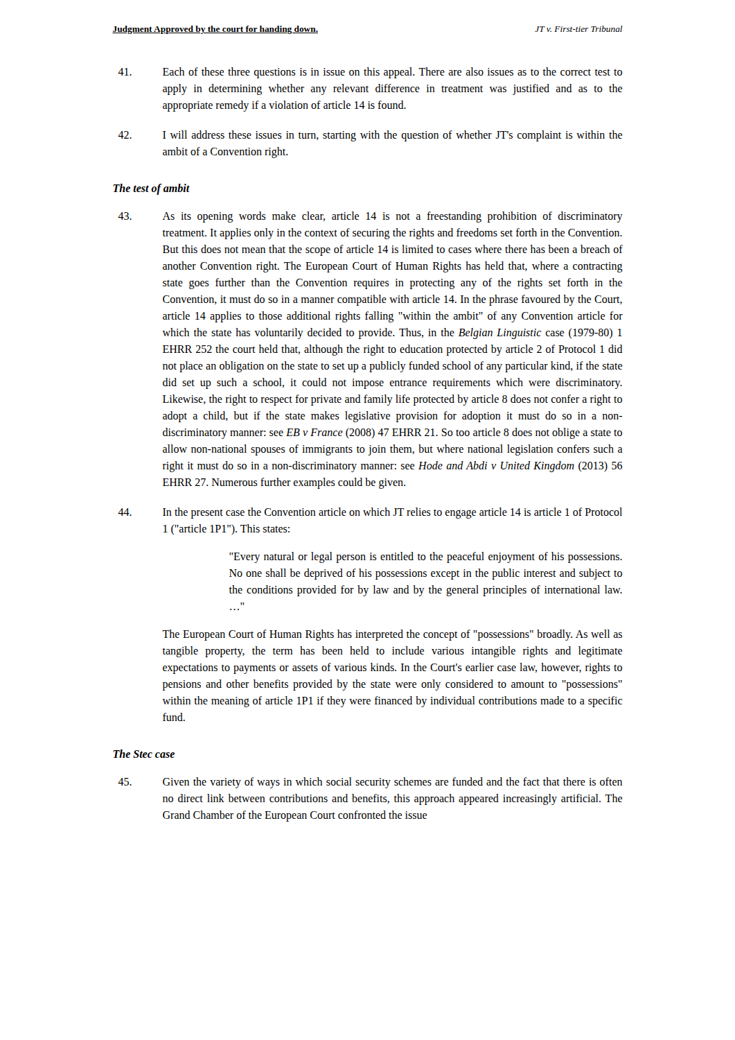Judgment Approved by the court for handing down. JT v. First-tier Tribunal
Each of these three questions is in issue on this appeal. There are also issues as to the correct test to apply in determining whether any relevant difference in treatment was justified and as to the appropriate remedy if a violation of article 14 is found.
I will address these issues in turn, starting with the question of whether JT's complaint is within the ambit of a Convention right.
The test of ambit
As its opening words make clear, article 14 is not a freestanding prohibition of discriminatory treatment. It applies only in the context of securing the rights and freedoms set forth in the Convention. But this does not mean that the scope of article 14 is limited to cases where there has been a breach of another Convention right. The European Court of Human Rights has held that, where a contracting state goes further than the Convention requires in protecting any of the rights set forth in the Convention, it must do so in a manner compatible with article 14. In the phrase favoured by the Court, article 14 applies to those additional rights falling "within the ambit" of any Convention article for which the state has voluntarily decided to provide. Thus, in the Belgian Linguistic case (1979-80) 1 EHRR 252 the court held that, although the right to education protected by article 2 of Protocol 1 did not place an obligation on the state to set up a publicly funded school of any particular kind, if the state did set up such a school, it could not impose entrance requirements which were discriminatory. Likewise, the right to respect for private and family life protected by article 8 does not confer a right to adopt a child, but if the state makes legislative provision for adoption it must do so in a non-discriminatory manner: see EB v France (2008) 47 EHRR 21. So too article 8 does not oblige a state to allow non-national spouses of immigrants to join them, but where national legislation confers such a right it must do so in a non-discriminatory manner: see Hode and Abdi v United Kingdom (2013) 56 EHRR 27. Numerous further examples could be given.
In the present case the Convention article on which JT relies to engage article 14 is article 1 of Protocol 1 ("article 1P1"). This states:
"Every natural or legal person is entitled to the peaceful enjoyment of his possessions. No one shall be deprived of his possessions except in the public interest and subject to the conditions provided for by law and by the general principles of international law. …"
The European Court of Human Rights has interpreted the concept of "possessions" broadly. As well as tangible property, the term has been held to include various intangible rights and legitimate expectations to payments or assets of various kinds. In the Court's earlier case law, however, rights to pensions and other benefits provided by the state were only considered to amount to "possessions" within the meaning of article 1P1 if they were financed by individual contributions made to a specific fund.
The Stec case
Given the variety of ways in which social security schemes are funded and the fact that there is often no direct link between contributions and benefits, this approach appeared increasingly artificial. The Grand Chamber of the European Court confronted the issue